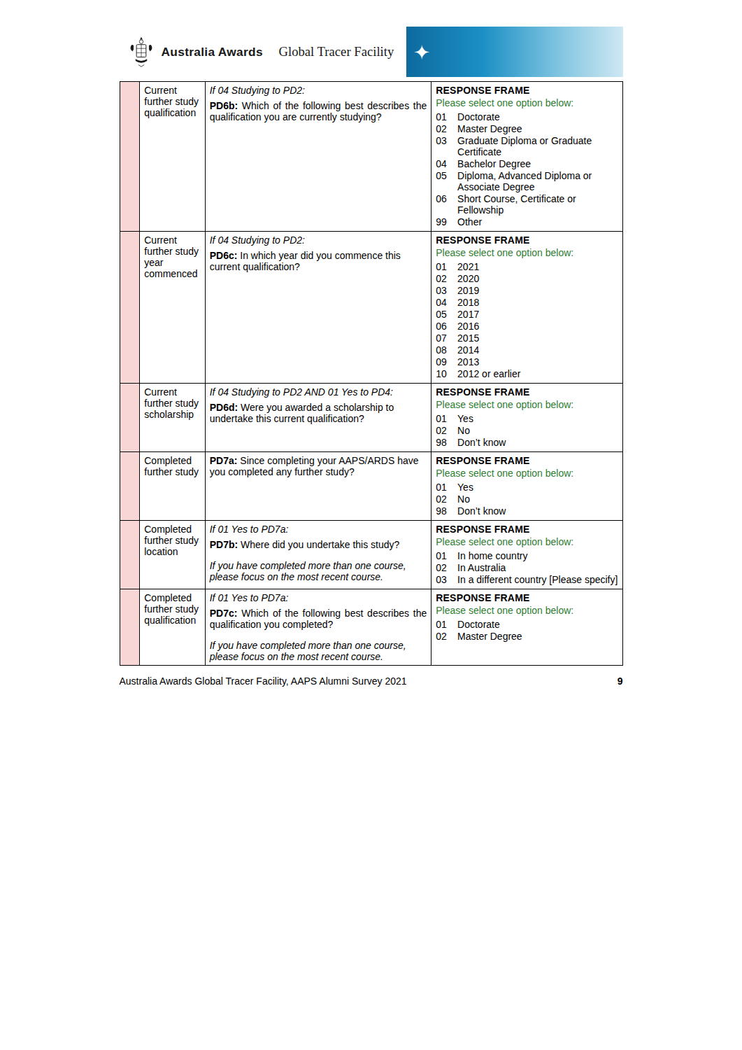Australia Awards
Global Tracer Facility
✦
| | Current further study qualification | If 04 Studying to PD2: PD6b: Which of the following best describes the qualification you are currently studying? | RESPONSE FRAME Please select one option below: 01 Doctorate 02 Master Degree 03 Graduate Diploma or Graduate Certificate 04 Bachelor Degree 05 Diploma, Advanced Diploma or Associate Degree 06 Short Course, Certificate or Fellowship 99 Other |
| | Current further study year commenced | If 04 Studying to PD2: PD6c: In which year did you commence this current qualification? | RESPONSE FRAME Please select one option below: 01 2021 02 2020 03 2019 04 2018 05 2017 06 2016 07 2015 08 2014 09 2013 10 2012 or earlier |
| | Current further study scholarship | If 04 Studying to PD2 AND 01 Yes to PD4: PD6d: Were you awarded a scholarship to undertake this current qualification? | RESPONSE FRAME Please select one option below: 01 Yes 02 No 98 Don’t know |
| | Completed further study | PD7a: Since completing your AAPS/ARDS have you completed any further study? | RESPONSE FRAME Please select one option below: 01 Yes 02 No 98 Don’t know |
| | Completed further study location | If 01 Yes to PD7a: PD7b: Where did you undertake this study? If you have completed more than one course, please focus on the most recent course. | RESPONSE FRAME Please select one option below: 01 In home country 02 In Australia 03 In a different country [Please specify] |
| | Completed further study qualification | If 01 Yes to PD7a: PD7c: Which of the following best describes the qualification you completed? If you have completed more than one course, please focus on the most recent course. | RESPONSE FRAME Please select one option below: 01 Doctorate 02 Master Degree |
Australia Awards Global Tracer Facility, AAPS Alumni Survey 2021 9